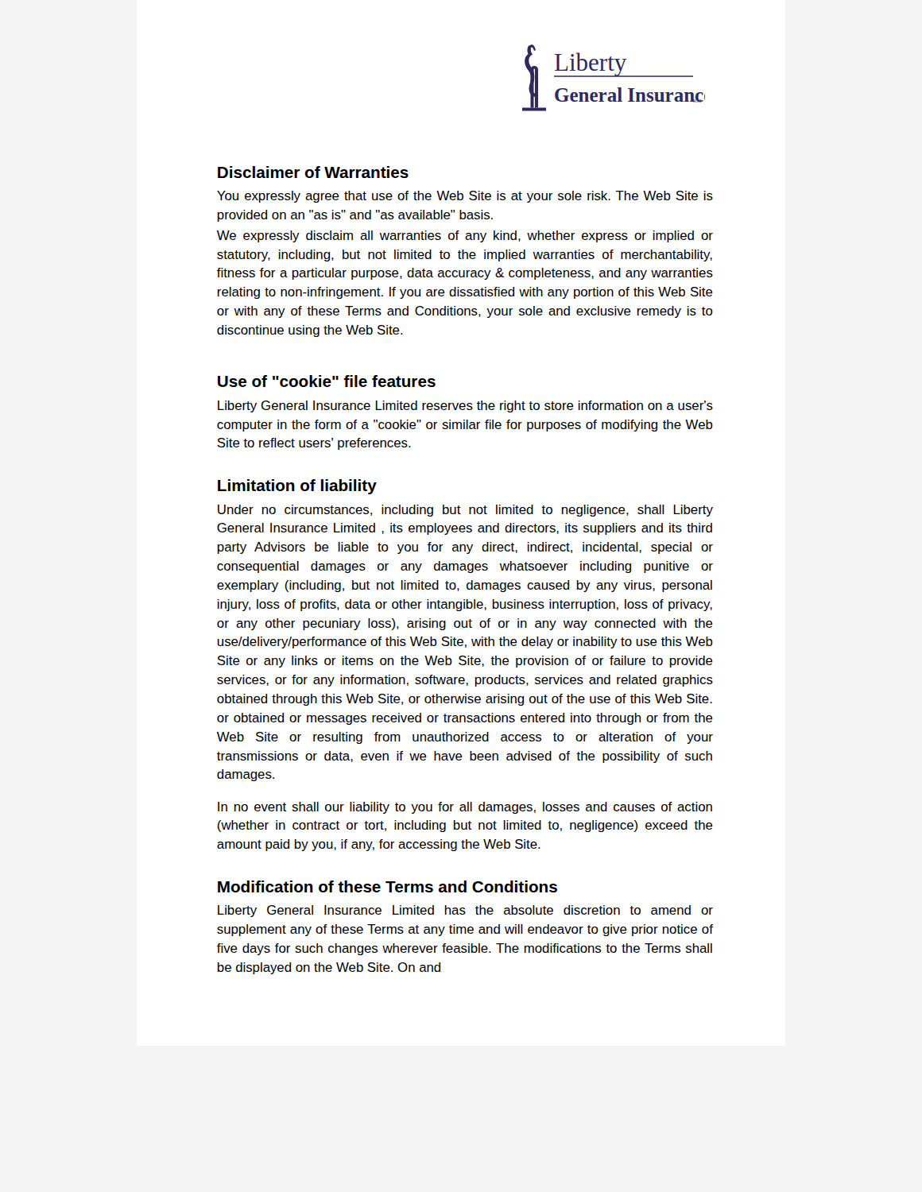Disclaimer of Warranties
You expressly agree that use of the Web Site is at your sole risk. The Web Site is provided on an "as is" and "as available" basis.
We expressly disclaim all warranties of any kind, whether express or implied or statutory, including, but not limited to the implied warranties of merchantability, fitness for a particular purpose, data accuracy & completeness, and any warranties relating to non-infringement. If you are dissatisfied with any portion of this Web Site or with any of these Terms and Conditions, your sole and exclusive remedy is to discontinue using the Web Site.
Use of "cookie" file features
Liberty General Insurance Limited reserves the right to store information on a user's computer in the form of a "cookie" or similar file for purposes of modifying the Web Site to reflect users' preferences.
Limitation of liability
Under no circumstances, including but not limited to negligence, shall Liberty General Insurance Limited , its employees and directors, its suppliers and its third party Advisors be liable to you for any direct, indirect, incidental, special or consequential damages or any damages whatsoever including punitive or exemplary (including, but not limited to, damages caused by any virus, personal injury, loss of profits, data or other intangible, business interruption, loss of privacy, or any other pecuniary loss), arising out of or in any way connected with the use/delivery/performance of this Web Site, with the delay or inability to use this Web Site or any links or items on the Web Site, the provision of or failure to provide services, or for any information, software, products, services and related graphics obtained through this Web Site, or otherwise arising out of the use of this Web Site. or obtained or messages received or transactions entered into through or from the Web Site or resulting from unauthorized access to or alteration of your transmissions or data, even if we have been advised of the possibility of such damages.
In no event shall our liability to you for all damages, losses and causes of action (whether in contract or tort, including but not limited to, negligence) exceed the amount paid by you, if any, for accessing the Web Site.
Modification of these Terms and Conditions
Liberty General Insurance Limited has the absolute discretion to amend or supplement any of these Terms at any time and will endeavor to give prior notice of five days for such changes wherever feasible. The modifications to the Terms shall be displayed on the Web Site. On and